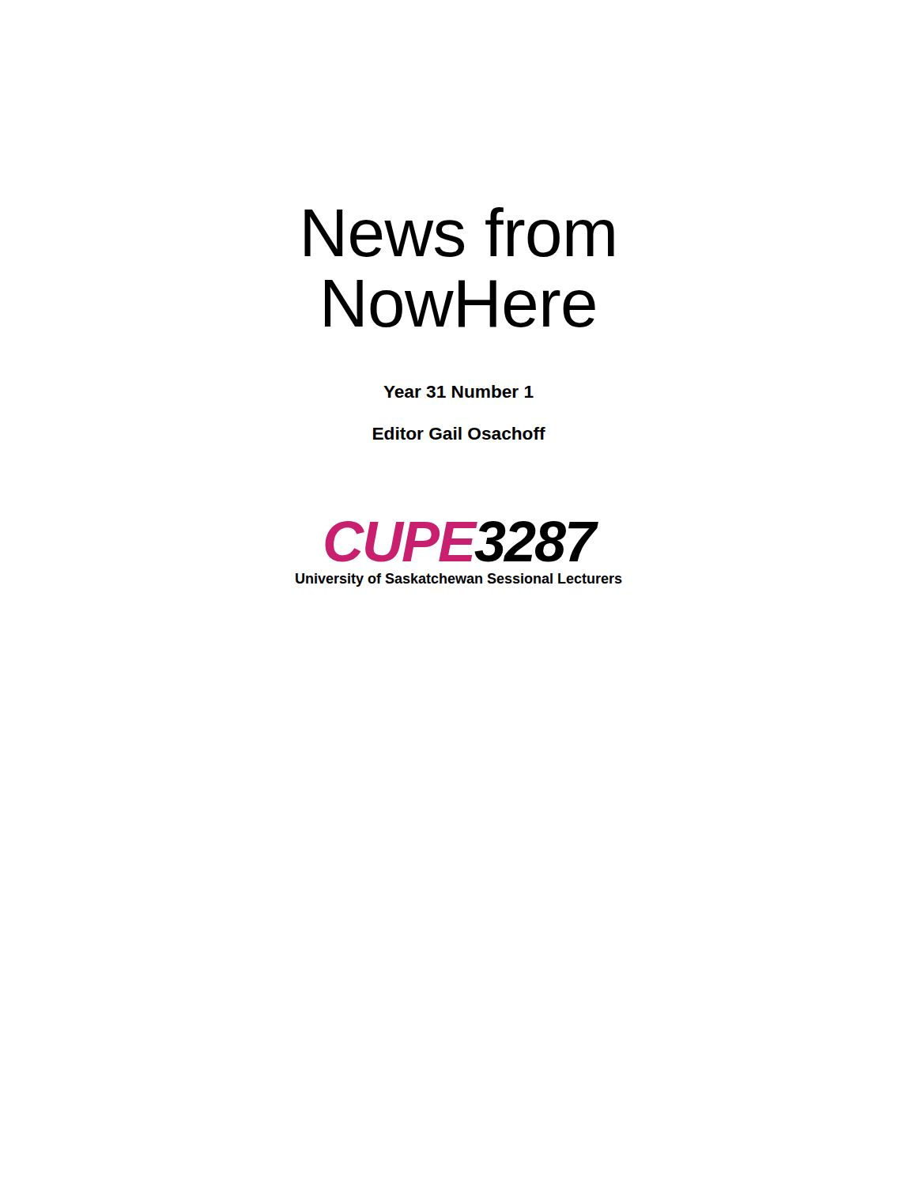News from NowHere
Year 31 Number 1
Editor Gail Osachoff
CUPE 3287
University of Saskatchewan Sessional Lecturers